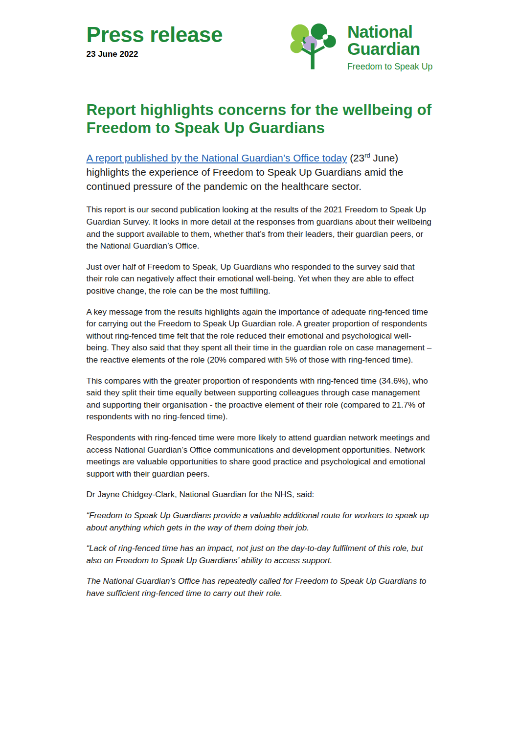Press release
23 June 2022
National Guardian Freedom to Speak Up
Report highlights concerns for the wellbeing of Freedom to Speak Up Guardians
A report published by the National Guardian’s Office today (23rd June) highlights the experience of Freedom to Speak Up Guardians amid the continued pressure of the pandemic on the healthcare sector.
This report is our second publication looking at the results of the 2021 Freedom to Speak Up Guardian Survey. It looks in more detail at the responses from guardians about their wellbeing and the support available to them, whether that’s from their leaders, their guardian peers, or the National Guardian’s Office.
Just over half of Freedom to Speak, Up Guardians who responded to the survey said that their role can negatively affect their emotional well-being. Yet when they are able to effect positive change, the role can be the most fulfilling.
A key message from the results highlights again the importance of adequate ring-fenced time for carrying out the Freedom to Speak Up Guardian role. A greater proportion of respondents without ring-fenced time felt that the role reduced their emotional and psychological well-being. They also said that they spent all their time in the guardian role on case management – the reactive elements of the role (20% compared with 5% of those with ring-fenced time).
This compares with the greater proportion of respondents with ring-fenced time (34.6%), who said they split their time equally between supporting colleagues through case management and supporting their organisation - the proactive element of their role (compared to 21.7% of respondents with no ring-fenced time).
Respondents with ring-fenced time were more likely to attend guardian network meetings and access National Guardian’s Office communications and development opportunities. Network meetings are valuable opportunities to share good practice and psychological and emotional support with their guardian peers.
Dr Jayne Chidgey-Clark, National Guardian for the NHS, said:
“Freedom to Speak Up Guardians provide a valuable additional route for workers to speak up about anything which gets in the way of them doing their job.
“Lack of ring-fenced time has an impact, not just on the day-to-day fulfilment of this role, but also on Freedom to Speak Up Guardians’ ability to access support.
The National Guardian's Office has repeatedly called for Freedom to Speak Up Guardians to have sufficient ring-fenced time to carry out their role.